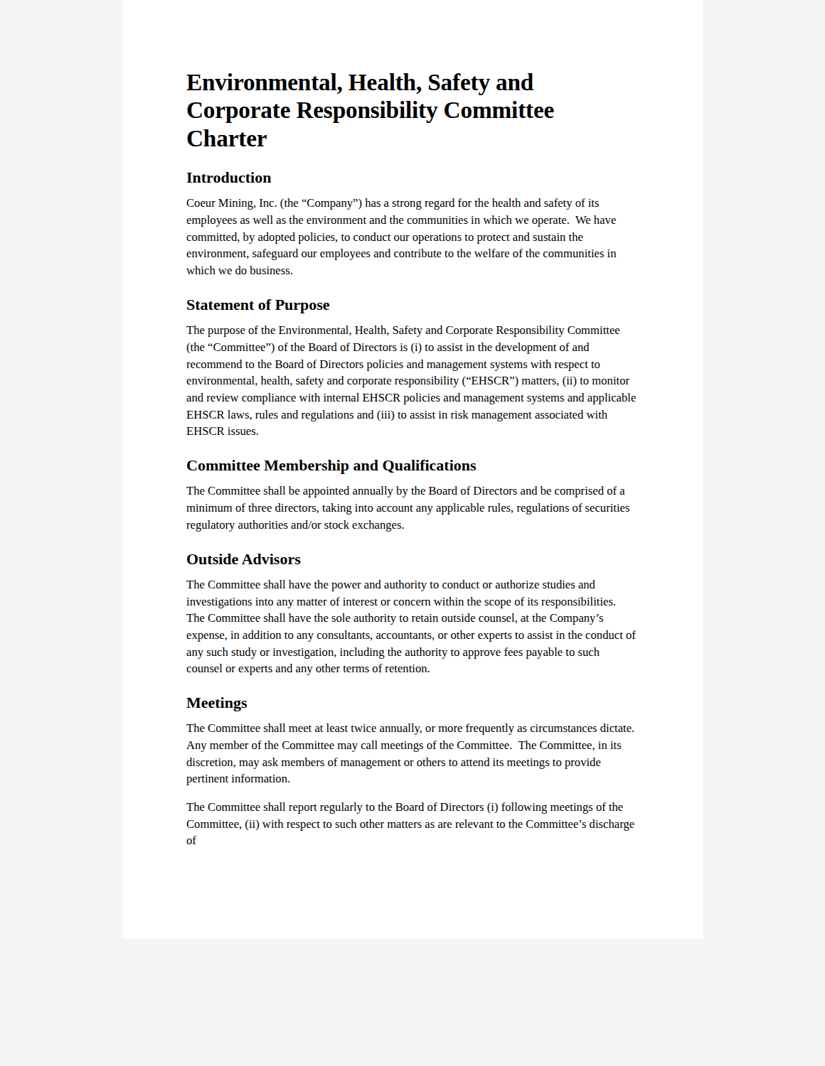Environmental, Health, Safety and Corporate Responsibility Committee Charter
Introduction
Coeur Mining, Inc. (the “Company”) has a strong regard for the health and safety of its employees as well as the environment and the communities in which we operate. We have committed, by adopted policies, to conduct our operations to protect and sustain the environment, safeguard our employees and contribute to the welfare of the communities in which we do business.
Statement of Purpose
The purpose of the Environmental, Health, Safety and Corporate Responsibility Committee (the “Committee”) of the Board of Directors is (i) to assist in the development of and recommend to the Board of Directors policies and management systems with respect to environmental, health, safety and corporate responsibility (“EHSCR”) matters, (ii) to monitor and review compliance with internal EHSCR policies and management systems and applicable EHSCR laws, rules and regulations and (iii) to assist in risk management associated with EHSCR issues.
Committee Membership and Qualifications
The Committee shall be appointed annually by the Board of Directors and be comprised of a minimum of three directors, taking into account any applicable rules, regulations of securities regulatory authorities and/or stock exchanges.
Outside Advisors
The Committee shall have the power and authority to conduct or authorize studies and investigations into any matter of interest or concern within the scope of its responsibilities. The Committee shall have the sole authority to retain outside counsel, at the Company’s expense, in addition to any consultants, accountants, or other experts to assist in the conduct of any such study or investigation, including the authority to approve fees payable to such counsel or experts and any other terms of retention.
Meetings
The Committee shall meet at least twice annually, or more frequently as circumstances dictate. Any member of the Committee may call meetings of the Committee. The Committee, in its discretion, may ask members of management or others to attend its meetings to provide pertinent information.
The Committee shall report regularly to the Board of Directors (i) following meetings of the Committee, (ii) with respect to such other matters as are relevant to the Committee’s discharge of